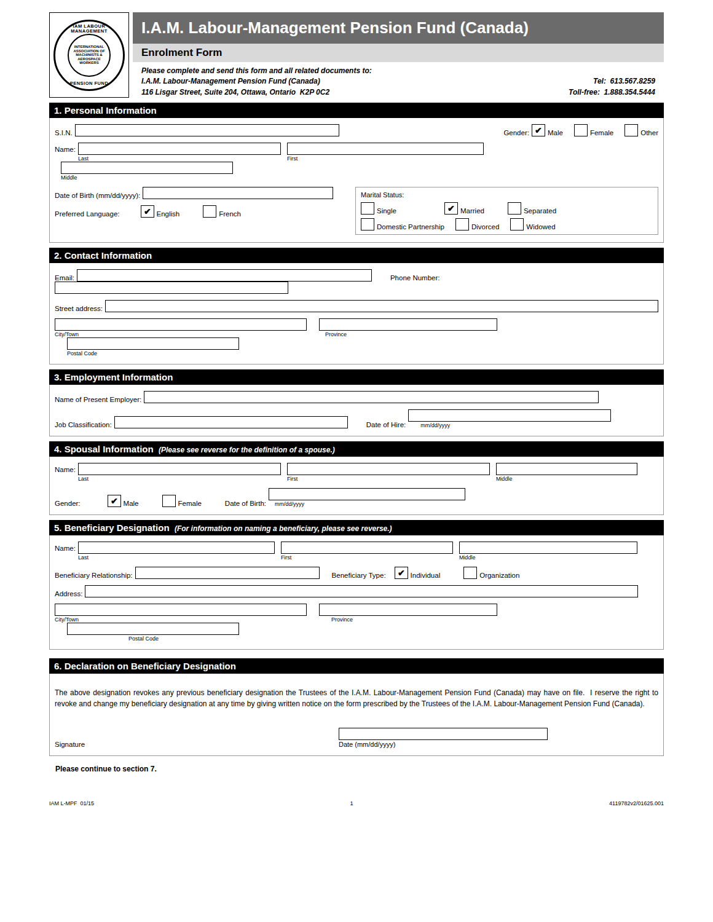IAM LABOUR MANAGEMENT
INTERNATIONAL ASSOCIATION OF MACHINISTS & AEROSPACE WORKERS
PENSION FUND
I.A.M. Labour-Management Pension Fund (Canada)
Enrolment Form
| Please complete and send this form and all related documents to: |
| I.A.M. Labour-Management Pension Fund (Canada) | Tel: 613.567.8259 |
| 116 Lisgar Street, Suite 204, Ottawa, Ontario K2P 0C2 | Toll-free: 1.888.354.5444 |
1. Personal Information
S.I.N. Gender: ✔Male Female Other
Name:
Last
First
Middle
Date of Birth (mm/dd/yyyy):
Preferred Language: ✔English French
Marital Status:
Single ✔Married Separated
Domestic Partnership Divorced Widowed
2. Contact Information
Email: Phone Number:
Street address:
City/Town
Province
Postal Code
3. Employment Information
Name of Present Employer:
Job Classification: Date of Hire:
mm/dd/yyyy
4. Spousal Information (Please see reverse for the definition of a spouse.)
Name:
Last
First
Middle
Gender: ✔Male Female Date of Birth:
mm/dd/yyyy
5. Beneficiary Designation (For information on naming a beneficiary, please see reverse.)
Name:
Last
First
Middle
Beneficiary Relationship: Beneficiary Type: ✔Individual Organization
Address:
City/Town
Province
Postal Code
6. Declaration on Beneficiary Designation
The above designation revokes any previous beneficiary designation the Trustees of the I.A.M. Labour-Management Pension Fund (Canada) may have on file. I reserve the right to revoke and change my beneficiary designation at any time by giving written notice on the form prescribed by the Trustees of the I.A.M. Labour-Management Pension Fund (Canada).
Signature
Date (mm/dd/yyyy)
Please continue to section 7.
IAM L-MPF 01/15
1
4119782v2/01625.001